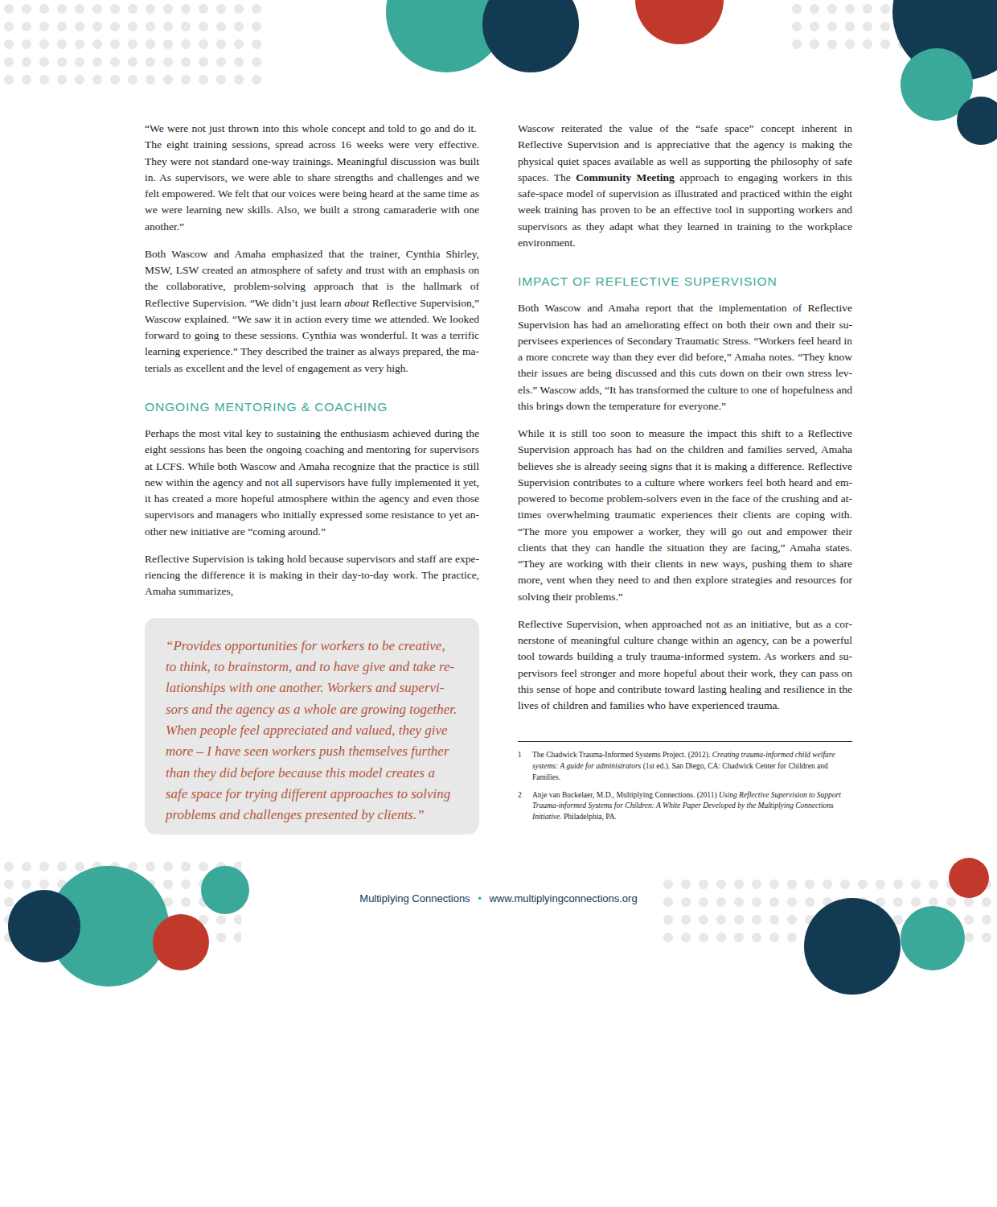“We were not just thrown into this whole concept and told to go and do it. The eight training sessions, spread across 16 weeks were very effective. They were not standard one-way trainings. Meaningful discussion was built in. As supervisors, we were able to share strengths and challenges and we felt empowered. We felt that our voices were being heard at the same time as we were learning new skills. Also, we built a strong camaraderie with one another.”
Both Wascow and Amaha emphasized that the trainer, Cynthia Shirley, MSW, LSW created an atmosphere of safety and trust with an emphasis on the collaborative, problem-solving approach that is the hallmark of Reflective Supervision. “We didn’t just learn about Reflective Supervision,” Wascow explained. “We saw it in action every time we attended. We looked forward to going to these sessions. Cynthia was wonderful. It was a terrific learning experience.” They described the trainer as always prepared, the materials as excellent and the level of engagement as very high.
Ongoing Mentoring & Coaching
Perhaps the most vital key to sustaining the enthusiasm achieved during the eight sessions has been the ongoing coaching and mentoring for supervisors at LCFS. While both Wascow and Amaha recognize that the practice is still new within the agency and not all supervisors have fully implemented it yet, it has created a more hopeful atmosphere within the agency and even those supervisors and managers who initially expressed some resistance to yet another new initiative are “coming around.”
Reflective Supervision is taking hold because supervisors and staff are experiencing the difference it is making in their day-to-day work. The practice, Amaha summarizes,
“Provides opportunities for workers to be creative, to think, to brainstorm, and to have give and take relationships with one another. Workers and supervisors and the agency as a whole are growing together. When people feel appreciated and valued, they give more – I have seen workers push themselves further than they did before because this model creates a safe space for trying different approaches to solving problems and challenges presented by clients.”
Wascow reiterated the value of the “safe space” concept inherent in Reflective Supervision and is appreciative that the agency is making the physical quiet spaces available as well as supporting the philosophy of safe spaces. The Community Meeting approach to engaging workers in this safe-space model of supervision as illustrated and practiced within the eight week training has proven to be an effective tool in supporting workers and supervisors as they adapt what they learned in training to the workplace environment.
Impact of Reflective Supervision
Both Wascow and Amaha report that the implementation of Reflective Supervision has had an ameliorating effect on both their own and their supervisees experiences of Secondary Traumatic Stress. “Workers feel heard in a more concrete way than they ever did before,” Amaha notes. “They know their issues are being discussed and this cuts down on their own stress levels.” Wascow adds, “It has transformed the culture to one of hopefulness and this brings down the temperature for everyone.”
While it is still too soon to measure the impact this shift to a Reflective Supervision approach has had on the children and families served, Amaha believes she is already seeing signs that it is making a difference. Reflective Supervision contributes to a culture where workers feel both heard and empowered to become problem-solvers even in the face of the crushing and at-times overwhelming traumatic experiences their clients are coping with. “The more you empower a worker, they will go out and empower their clients that they can handle the situation they are facing,” Amaha states. “They are working with their clients in new ways, pushing them to share more, vent when they need to and then explore strategies and resources for solving their problems.”
Reflective Supervision, when approached not as an initiative, but as a cornerstone of meaningful culture change within an agency, can be a powerful tool towards building a truly trauma-informed system. As workers and supervisors feel stronger and more hopeful about their work, they can pass on this sense of hope and contribute toward lasting healing and resilience in the lives of children and families who have experienced trauma.
The Chadwick Trauma-Informed Systems Project. (2012). Creating trauma-informed child welfare systems: A guide for administrators (1st ed.). San Diego, CA: Chadwick Center for Children and Families.
Anje van Buckelaer, M.D., Multiplying Connections. (2011) Using Reflective Supervision to Support Trauma-informed Systems for Children: A White Paper Developed by the Multiplying Connections Initiative. Philadelphia, PA.
Multiplying Connections • www.multiplyingconnections.org